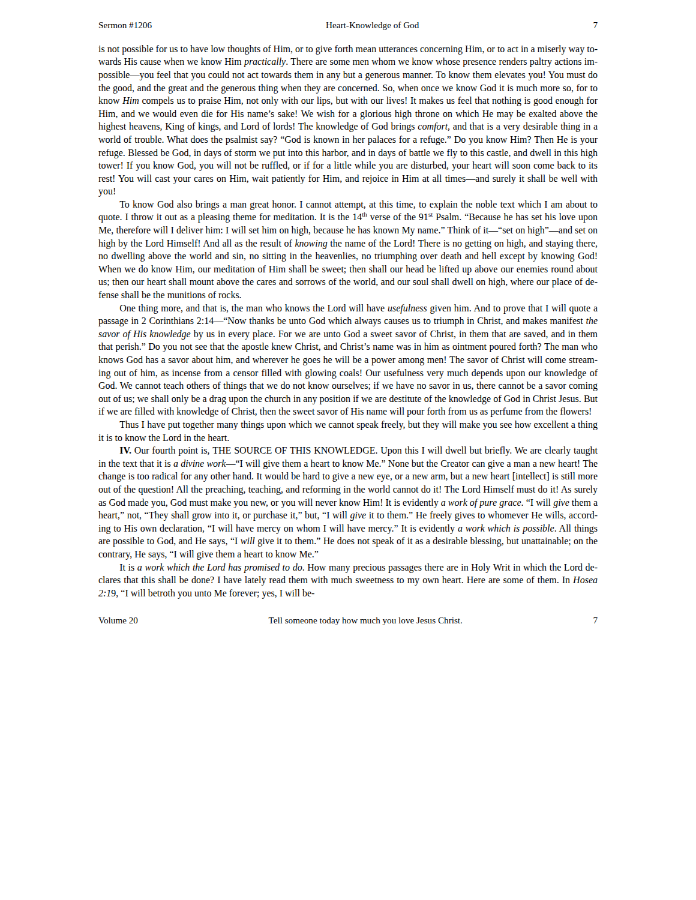Sermon #1206 Heart-Knowledge of God 7
is not possible for us to have low thoughts of Him, or to give forth mean utterances concerning Him, or to act in a miserly way towards His cause when we know Him practically. There are some men whom we know whose presence renders paltry actions impossible—you feel that you could not act towards them in any but a generous manner. To know them elevates you! You must do the good, and the great and the generous thing when they are concerned. So, when once we know God it is much more so, for to know Him compels us to praise Him, not only with our lips, but with our lives! It makes us feel that nothing is good enough for Him, and we would even die for His name’s sake! We wish for a glorious high throne on which He may be exalted above the highest heavens, King of kings, and Lord of lords! The knowledge of God brings comfort, and that is a very desirable thing in a world of trouble. What does the psalmist say? “God is known in her palaces for a refuge.” Do you know Him? Then He is your refuge. Blessed be God, in days of storm we put into this harbor, and in days of battle we fly to this castle, and dwell in this high tower! If you know God, you will not be ruffled, or if for a little while you are disturbed, your heart will soon come back to its rest! You will cast your cares on Him, wait patiently for Him, and rejoice in Him at all times—and surely it shall be well with you!
To know God also brings a man great honor. I cannot attempt, at this time, to explain the noble text which I am about to quote. I throw it out as a pleasing theme for meditation. It is the 14th verse of the 91st Psalm. “Because he has set his love upon Me, therefore will I deliver him: I will set him on high, because he has known My name.” Think of it—“set on high”—and set on high by the Lord Himself! And all as the result of knowing the name of the Lord! There is no getting on high, and staying there, no dwelling above the world and sin, no sitting in the heavenlies, no triumphing over death and hell except by knowing God! When we do know Him, our meditation of Him shall be sweet; then shall our head be lifted up above our enemies round about us; then our heart shall mount above the cares and sorrows of the world, and our soul shall dwell on high, where our place of defense shall be the munitions of rocks.
One thing more, and that is, the man who knows the Lord will have usefulness given him. And to prove that I will quote a passage in 2 Corinthians 2:14—“Now thanks be unto God which always causes us to triumph in Christ, and makes manifest the savor of His knowledge by us in every place. For we are unto God a sweet savor of Christ, in them that are saved, and in them that perish.” Do you not see that the apostle knew Christ, and Christ’s name was in him as ointment poured forth? The man who knows God has a savor about him, and wherever he goes he will be a power among men! The savor of Christ will come streaming out of him, as incense from a censor filled with glowing coals! Our usefulness very much depends upon our knowledge of God. We cannot teach others of things that we do not know ourselves; if we have no savor in us, there cannot be a savor coming out of us; we shall only be a drag upon the church in any position if we are destitute of the knowledge of God in Christ Jesus. But if we are filled with knowledge of Christ, then the sweet savor of His name will pour forth from us as perfume from the flowers!
Thus I have put together many things upon which we cannot speak freely, but they will make you see how excellent a thing it is to know the Lord in the heart.
IV. Our fourth point is, THE SOURCE OF THIS KNOWLEDGE. Upon this I will dwell but briefly. We are clearly taught in the text that it is a divine work—“I will give them a heart to know Me.” None but the Creator can give a man a new heart! The change is too radical for any other hand. It would be hard to give a new eye, or a new arm, but a new heart [intellect] is still more out of the question! All the preaching, teaching, and reforming in the world cannot do it! The Lord Himself must do it! As surely as God made you, God must make you new, or you will never know Him! It is evidently a work of pure grace. “I will give them a heart,” not, “They shall grow into it, or purchase it,” but, “I will give it to them.” He freely gives to whomever He wills, according to His own declaration, “I will have mercy on whom I will have mercy.” It is evidently a work which is possible. All things are possible to God, and He says, “I will give it to them.” He does not speak of it as a desirable blessing, but unattainable; on the contrary, He says, “I will give them a heart to know Me.”
It is a work which the Lord has promised to do. How many precious passages there are in Holy Writ in which the Lord declares that this shall be done? I have lately read them with much sweetness to my own heart. Here are some of them. In Hosea 2:19, “I will betroth you unto Me forever; yes, I will be-
Volume 20 Tell someone today how much you love Jesus Christ. 7